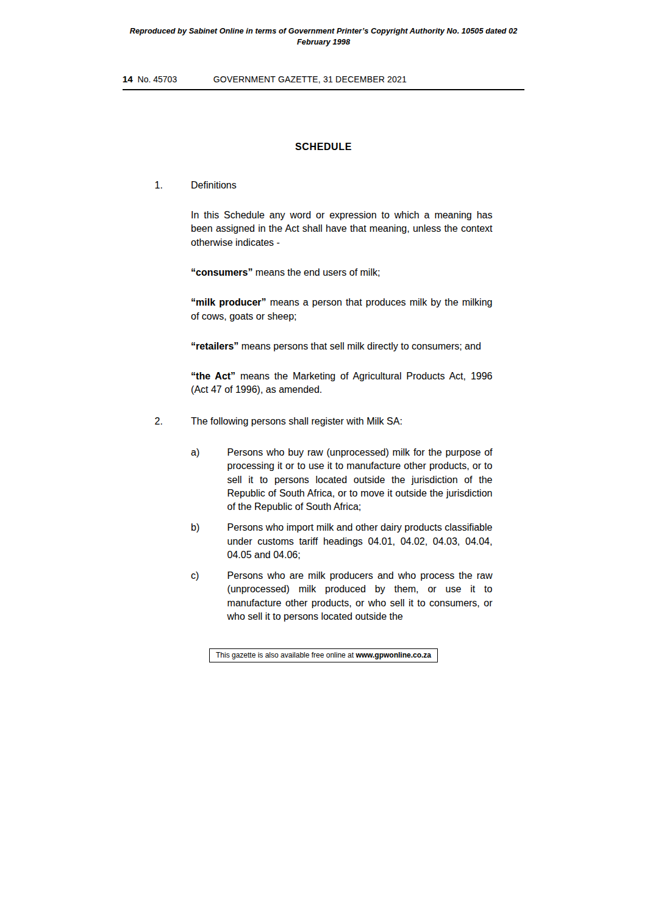Reproduced by Sabinet Online in terms of Government Printer’s Copyright Authority No. 10505 dated 02 February 1998
14 No. 45703 GOVERNMENT GAZETTE, 31 DECEMBER 2021
SCHEDULE
1.
Definitions
In this Schedule any word or expression to which a meaning has been assigned in the Act shall have that meaning, unless the context otherwise indicates -
“consumers” means the end users of milk;
“milk producer” means a person that produces milk by the milking of cows, goats or sheep;
“retailers” means persons that sell milk directly to consumers; and
“the Act” means the Marketing of Agricultural Products Act, 1996 (Act 47 of 1996), as amended.
2.
The following persons shall register with Milk SA:
a) Persons who buy raw (unprocessed) milk for the purpose of processing it or to use it to manufacture other products, or to sell it to persons located outside the jurisdiction of the Republic of South Africa, or to move it outside the jurisdiction of the Republic of South Africa;
b) Persons who import milk and other dairy products classifiable under customs tariff headings 04.01, 04.02, 04.03, 04.04, 04.05 and 04.06;
c) Persons who are milk producers and who process the raw (unprocessed) milk produced by them, or use it to manufacture other products, or who sell it to consumers, or who sell it to persons located outside the
This gazette is also available free online at www.gpwonline.co.za